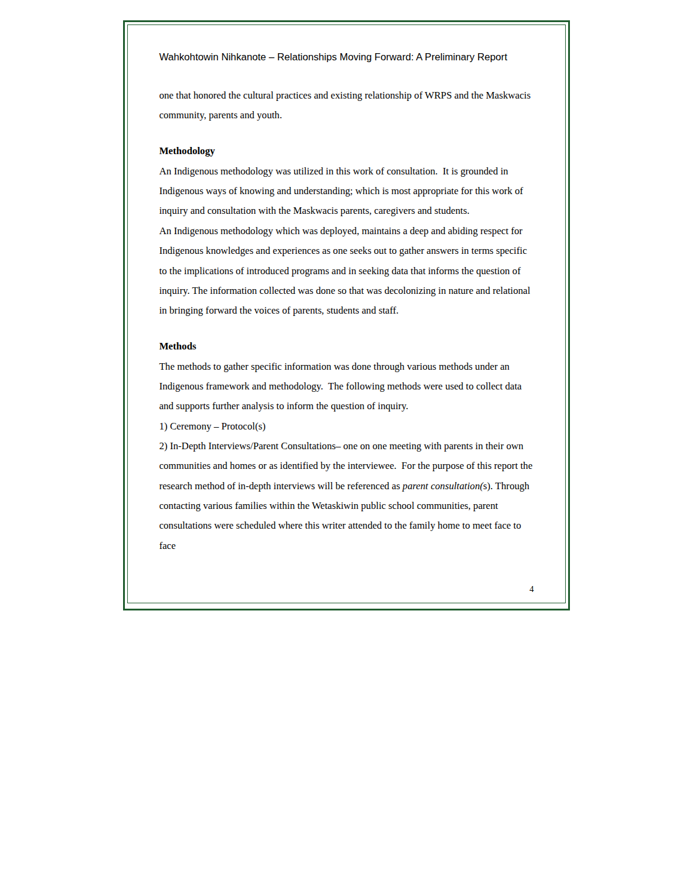Wahkohtowin Nihkanote – Relationships Moving Forward: A Preliminary Report
one that honored the cultural practices and existing relationship of WRPS and the Maskwacis community, parents and youth.
Methodology
An Indigenous methodology was utilized in this work of consultation. It is grounded in Indigenous ways of knowing and understanding; which is most appropriate for this work of inquiry and consultation with the Maskwacis parents, caregivers and students.
An Indigenous methodology which was deployed, maintains a deep and abiding respect for Indigenous knowledges and experiences as one seeks out to gather answers in terms specific to the implications of introduced programs and in seeking data that informs the question of inquiry. The information collected was done so that was decolonizing in nature and relational in bringing forward the voices of parents, students and staff.
Methods
The methods to gather specific information was done through various methods under an Indigenous framework and methodology. The following methods were used to collect data and supports further analysis to inform the question of inquiry.
1) Ceremony – Protocol(s)
2) In-Depth Interviews/Parent Consultations– one on one meeting with parents in their own communities and homes or as identified by the interviewee. For the purpose of this report the research method of in-depth interviews will be referenced as parent consultation(s). Through contacting various families within the Wetaskiwin public school communities, parent consultations were scheduled where this writer attended to the family home to meet face to face
4